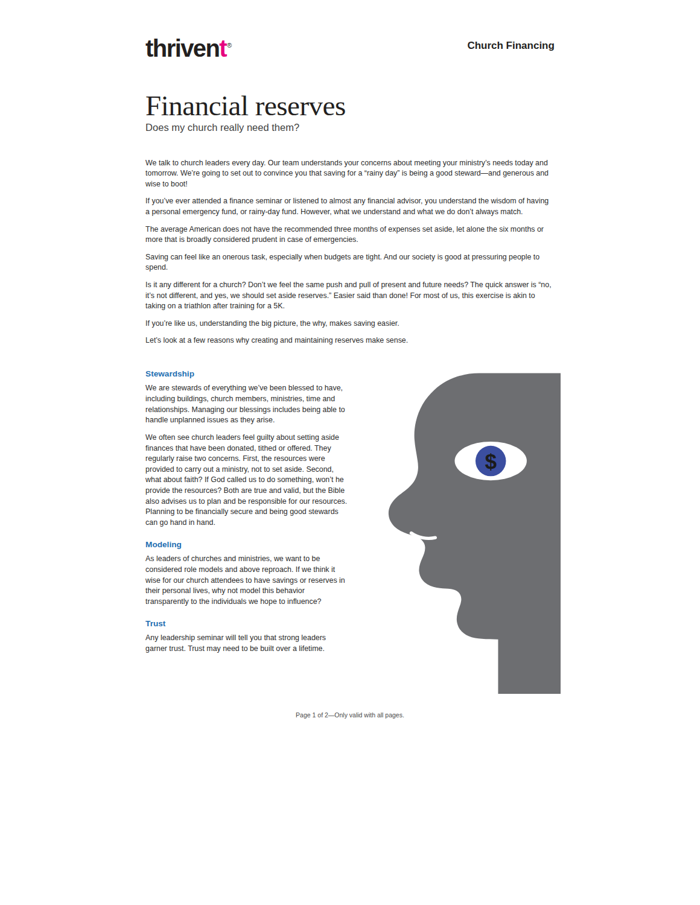thrivent®
Church Financing
Financial reserves
Does my church really need them?
We talk to church leaders every day. Our team understands your concerns about meeting your ministry’s needs today and tomorrow. We’re going to set out to convince you that saving for a “rainy day” is being a good steward—and generous and wise to boot!
If you’ve ever attended a finance seminar or listened to almost any financial advisor, you understand the wisdom of having a personal emergency fund, or rainy-day fund. However, what we understand and what we do don’t always match.
The average American does not have the recommended three months of expenses set aside, let alone the six months or more that is broadly considered prudent in case of emergencies.
Saving can feel like an onerous task, especially when budgets are tight. And our society is good at pressuring people to spend.
Is it any different for a church? Don’t we feel the same push and pull of present and future needs? The quick answer is “no, it’s not different, and yes, we should set aside reserves.” Easier said than done! For most of us, this exercise is akin to taking on a triathlon after training for a 5K.
If you’re like us, understanding the big picture, the why, makes saving easier.
Let’s look at a few reasons why creating and maintaining reserves make sense.
Stewardship
We are stewards of everything we’ve been blessed to have, including buildings, church members, ministries, time and relationships. Managing our blessings includes being able to handle unplanned issues as they arise.
We often see church leaders feel guilty about setting aside finances that have been donated, tithed or offered. They regularly raise two concerns. First, the resources were provided to carry out a ministry, not to set aside. Second, what about faith? If God called us to do something, won’t he provide the resources? Both are true and valid, but the Bible also advises us to plan and be responsible for our resources. Planning to be financially secure and being good stewards can go hand in hand.
Modeling
As leaders of churches and ministries, we want to be considered role models and above reproach. If we think it wise for our church attendees to have savings or reserves in their personal lives, why not model this behavior transparently to the individuals we hope to influence?
Trust
Any leadership seminar will tell you that strong leaders garner trust. Trust may need to be built over a lifetime.
$
Page 1 of 2—Only valid with all pages.